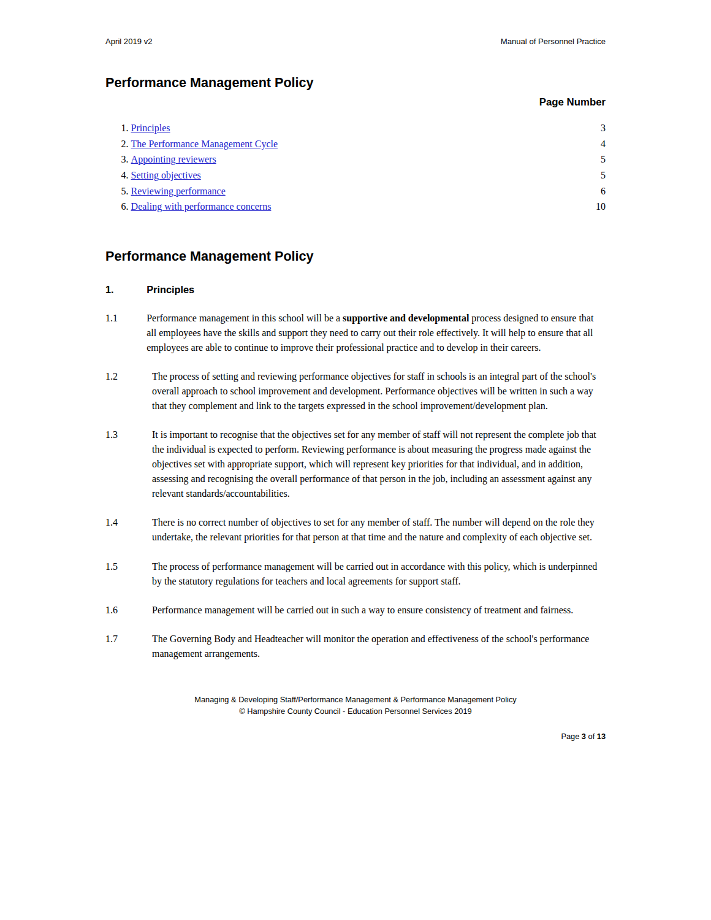April 2019 v2 Manual of Personnel Practice
Performance Management Policy
Page Number
Principles 3
The Performance Management Cycle 4
Appointing reviewers 5
Setting objectives 5
Reviewing performance 6
Dealing with performance concerns 10
Performance Management Policy
1. Principles
1.1
Performance management in this school will be a supportive and developmental process designed to ensure that all employees have the skills and support they need to carry out their role effectively. It will help to ensure that all employees are able to continue to improve their professional practice and to develop in their careers.
1.2
The process of setting and reviewing performance objectives for staff in schools is an integral part of the school's overall approach to school improvement and development. Performance objectives will be written in such a way that they complement and link to the targets expressed in the school improvement/development plan.
1.3
It is important to recognise that the objectives set for any member of staff will not represent the complete job that the individual is expected to perform. Reviewing performance is about measuring the progress made against the objectives set with appropriate support, which will represent key priorities for that individual, and in addition, assessing and recognising the overall performance of that person in the job, including an assessment against any relevant standards/accountabilities.
1.4
There is no correct number of objectives to set for any member of staff. The number will depend on the role they undertake, the relevant priorities for that person at that time and the nature and complexity of each objective set.
1.5
The process of performance management will be carried out in accordance with this policy, which is underpinned by the statutory regulations for teachers and local agreements for support staff.
1.6
Performance management will be carried out in such a way to ensure consistency of treatment and fairness.
1.7
The Governing Body and Headteacher will monitor the operation and effectiveness of the school's performance management arrangements.
Managing & Developing Staff/Performance Management & Performance Management Policy
© Hampshire County Council - Education Personnel Services 2019
Page 3 of 13